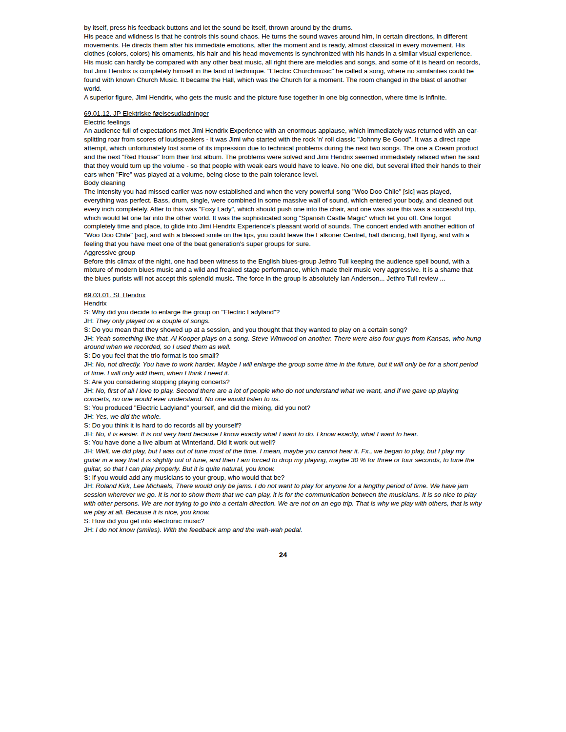by itself, press his feedback buttons and let the sound be itself, thrown around by the drums.
His peace and wildness is that he controls this sound chaos. He turns the sound waves around him, in certain directions, in different movements. He directs them after his immediate emotions, after the moment and is ready, almost classical in every movement. His clothes (colors, colors) his ornaments, his hair and his head movements is synchronized with his hands in a similar visual experience.
His music can hardly be compared with any other beat music, all right there are melodies and songs, and some of it is heard on records, but Jimi Hendrix is completely himself in the land of technique. "Electric Churchmusic" he called a song, where no similarities could be found with known Church Music. It became the Hall, which was the Church for a moment. The room changed in the blast of another world.
A superior figure, Jimi Hendrix, who gets the music and the picture fuse together in one big connection, where time is infinite.
69.01.12. JP Elektriske føelsesudladninger
Electric feelings
An audience full of expectations met Jimi Hendrix Experience with an enormous applause, which immediately was returned with an ear-splitting roar from scores of loudspeakers - it was Jimi who started with the rock 'n' roll classic "Johnny Be Good". It was a direct rape attempt, which unfortunately lost some of its impression due to technical problems during the next two songs. The one a Cream product and the next "Red House" from their first album. The problems were solved and Jimi Hendrix seemed immediately relaxed when he said that they would turn up the volume - so that people with weak ears would have to leave. No one did, but several lifted their hands to their ears when "Fire" was played at a volume, being close to the pain tolerance level.
Body cleaning
The intensity you had missed earlier was now established and when the very powerful song "Woo Doo Chile" [sic] was played, everything was perfect. Bass, drum, single, were combined in some massive wall of sound, which entered your body, and cleaned out every inch completely. After to this was "Foxy Lady", which should push one into the chair, and one was sure this was a successful trip, which would let one far into the other world. It was the sophisticated song "Spanish Castle Magic" which let you off. One forgot completely time and place, to glide into Jimi Hendrix Experience's pleasant world of sounds. The concert ended with another edition of "Woo Doo Chile" [sic], and with a blessed smile on the lips, you could leave the Falkoner Centret, half dancing, half flying, and with a feeling that you have meet one of the beat generation's super groups for sure.
Aggressive group
Before this climax of the night, one had been witness to the English blues-group Jethro Tull keeping the audience spell bound, with a mixture of modern blues music and a wild and freaked stage performance, which made their music very aggressive. It is a shame that the blues purists will not accept this splendid music. The force in the group is absolutely Ian Anderson... Jethro Tull review ...
69.03.01. SL Hendrix
Hendrix
S: Why did you decide to enlarge the group on "Electric Ladyland"?
JH: They only played on a couple of songs.
S: Do you mean that they showed up at a session, and you thought that they wanted to play on a certain song?
JH: Yeah something like that. Al Kooper plays on a song. Steve Winwood on another. There were also four guys from Kansas, who hung around when we recorded, so I used them as well.
S: Do you feel that the trio format is too small?
JH: No, not directly. You have to work harder. Maybe I will enlarge the group some time in the future, but it will only be for a short period of time. I will only add them, when I think I need it.
S: Are you considering stopping playing concerts?
JH: No, first of all I love to play. Second there are a lot of people who do not understand what we want, and if we gave up playing concerts, no one would ever understand. No one would listen to us.
S: You produced "Electric Ladyland" yourself, and did the mixing, did you not?
JH: Yes, we did the whole.
S: Do you think it is hard to do records all by yourself?
JH: No, it is easier. It is not very hard because I know exactly what I want to do. I know exactly, what I want to hear.
S: You have done a live album at Winterland. Did it work out well?
JH: Well, we did play, but I was out of tune most of the time. I mean, maybe you cannot hear it. Fx., we began to play, but I play my guitar in a way that it is slightly out of tune, and then I am forced to drop my playing, maybe 30 % for three or four seconds, to tune the guitar, so that I can play properly. But it is quite natural, you know.
S: If you would add any musicians to your group, who would that be?
JH: Roland Kirk, Lee Michaels, There would only be jams. I do not want to play for anyone for a lengthy period of time. We have jam session wherever we go. It is not to show them that we can play, it is for the communication between the musicians. It is so nice to play with other persons. We are not trying to go into a certain direction. We are not on an ego trip. That is why we play with others, that is why we play at all. Because it is nice, you know.
S: How did you get into electronic music?
JH: I do not know (smiles). With the feedback amp and the wah-wah pedal.
24